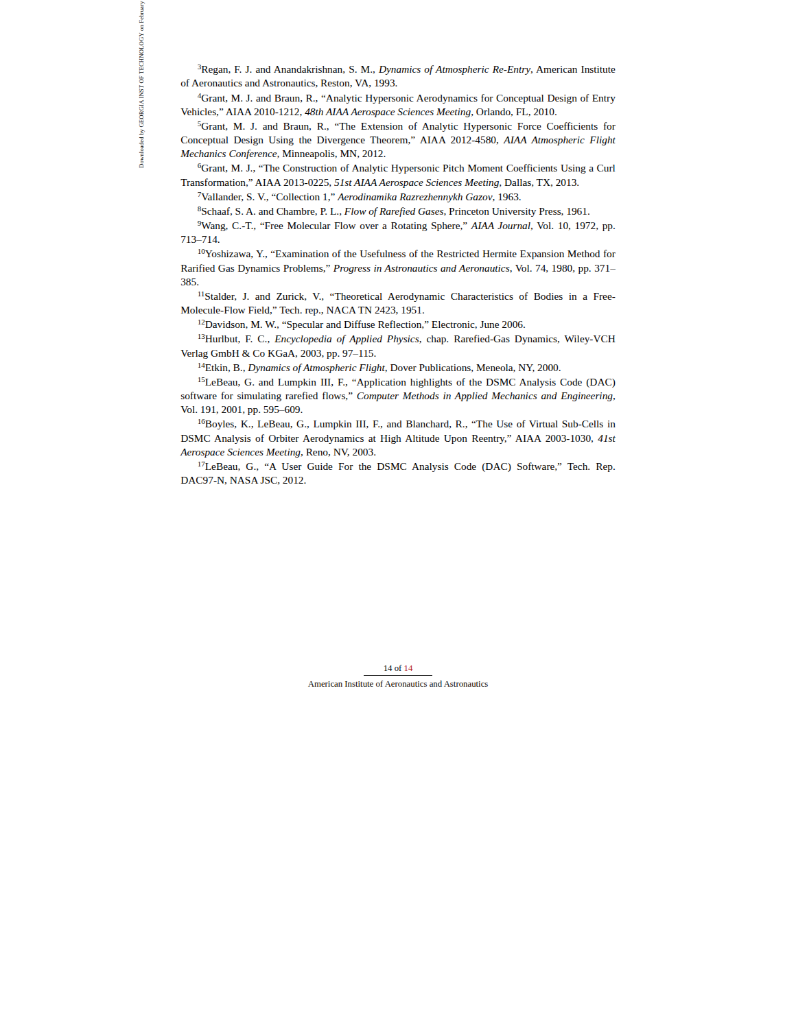Downloaded by GEORGIA INST OF TECHNOLOGY on February 2, 2014 | http://arc.aiaa.org | DOI: 10.2514/6.2014-0728
3Regan, F. J. and Anandakrishnan, S. M., Dynamics of Atmospheric Re-Entry, American Institute of Aeronautics and Astronautics, Reston, VA, 1993.
4Grant, M. J. and Braun, R., “Analytic Hypersonic Aerodynamics for Conceptual Design of Entry Vehicles,” AIAA 2010-1212, 48th AIAA Aerospace Sciences Meeting, Orlando, FL, 2010.
5Grant, M. J. and Braun, R., “The Extension of Analytic Hypersonic Force Coefficients for Conceptual Design Using the Divergence Theorem,” AIAA 2012-4580, AIAA Atmospheric Flight Mechanics Conference, Minneapolis, MN, 2012.
6Grant, M. J., “The Construction of Analytic Hypersonic Pitch Moment Coefficients Using a Curl Transformation,” AIAA 2013-0225, 51st AIAA Aerospace Sciences Meeting, Dallas, TX, 2013.
7Vallander, S. V., “Collection 1,” Aerodinamika Razrezhennykh Gazov, 1963.
8Schaaf, S. A. and Chambre, P. L., Flow of Rarefied Gases, Princeton University Press, 1961.
9Wang, C.-T., “Free Molecular Flow over a Rotating Sphere,” AIAA Journal, Vol. 10, 1972, pp. 713–714.
10Yoshizawa, Y., “Examination of the Usefulness of the Restricted Hermite Expansion Method for Rarified Gas Dynamics Problems,” Progress in Astronautics and Aeronautics, Vol. 74, 1980, pp. 371–385.
11Stalder, J. and Zurick, V., “Theoretical Aerodynamic Characteristics of Bodies in a Free-Molecule-Flow Field,” Tech. rep., NACA TN 2423, 1951.
12Davidson, M. W., “Specular and Diffuse Reflection,” Electronic, June 2006.
13Hurlbut, F. C., Encyclopedia of Applied Physics, chap. Rarefied-Gas Dynamics, Wiley-VCH Verlag GmbH & Co KGaA, 2003, pp. 97–115.
14Etkin, B., Dynamics of Atmospheric Flight, Dover Publications, Meneola, NY, 2000.
15LeBeau, G. and Lumpkin III, F., “Application highlights of the DSMC Analysis Code (DAC) software for simulating rarefied flows,” Computer Methods in Applied Mechanics and Engineering, Vol. 191, 2001, pp. 595–609.
16Boyles, K., LeBeau, G., Lumpkin III, F., and Blanchard, R., “The Use of Virtual Sub-Cells in DSMC Analysis of Orbiter Aerodynamics at High Altitude Upon Reentry,” AIAA 2003-1030, 41st Aerospace Sciences Meeting, Reno, NV, 2003.
17LeBeau, G., “A User Guide For the DSMC Analysis Code (DAC) Software,” Tech. Rep. DAC97-N, NASA JSC, 2012.
14 of 14
American Institute of Aeronautics and Astronautics